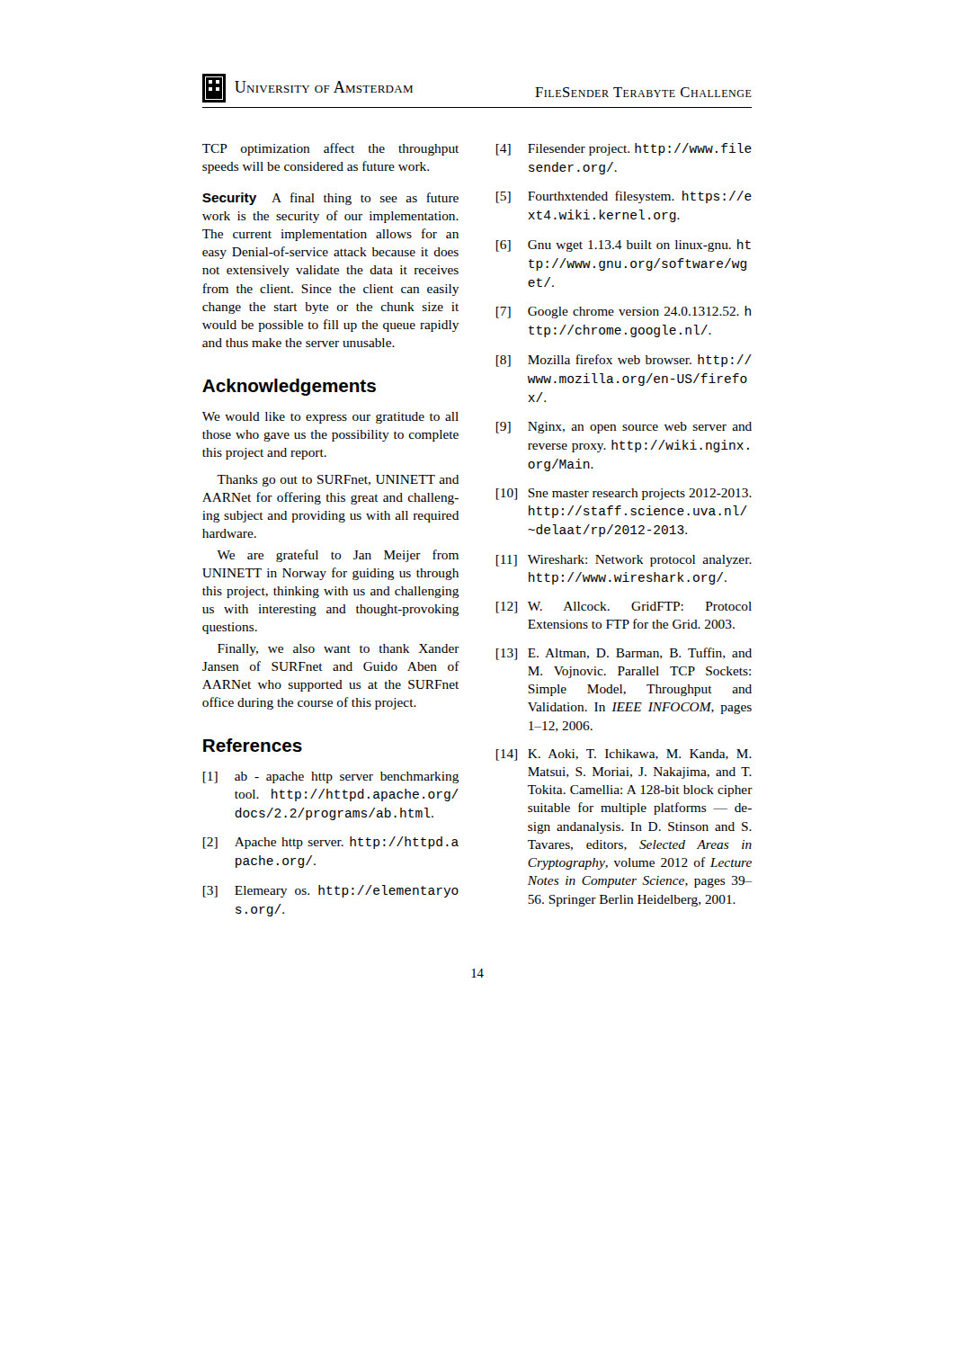University of Amsterdam
FileSender Terabyte Challenge
TCP optimization affect the throughput speeds will be considered as future work.
Security A final thing to see as future work is the security of our implementation. The current implementation allows for an easy Denial-of-service attack because it does not extensively validate the data it receives from the client. Since the client can easily change the start byte or the chunk size it would be possible to fill up the queue rapidly and thus make the server unusable.
Acknowledgements
We would like to express our gratitude to all those who gave us the possibility to complete this project and report.
Thanks go out to SURFnet, UNINETT and AARNet for offering this great and challenging subject and providing us with all required hardware.
We are grateful to Jan Meijer from UNINETT in Norway for guiding us through this project, thinking with us and challenging us with interesting and thought-provoking questions.
Finally, we also want to thank Xander Jansen of SURFnet and Guido Aben of AARNet who supported us at the SURFnet office during the course of this project.
References
ab - apache http server benchmarking tool. http://httpd.apache.org/docs/2.2/programs/ab.html.
Apache http server. http://httpd.apache.org/.
Elemeary os. http://elementaryos.org/.
Filesender project. http://www.filesender.org/.
Fourthxtended filesystem. https://ext4.wiki.kernel.org.
Gnu wget 1.13.4 built on linux-gnu. http://www.gnu.org/software/wget/.
Google chrome version 24.0.1312.52. http://chrome.google.nl/.
Mozilla firefox web browser. http://www.mozilla.org/en-US/firefox/.
Nginx, an open source web server and reverse proxy. http://wiki.nginx.org/Main.
Sne master research projects 2012-2013. http://staff.science.uva.nl/~delaat/rp/2012-2013.
Wireshark: Network protocol analyzer. http://www.wireshark.org/.
W. Allcock. GridFTP: Protocol Extensions to FTP for the Grid. 2003.
E. Altman, D. Barman, B. Tuffin, and M. Vojnovic. Parallel TCP Sockets: Simple Model, Throughput and Validation. In IEEE INFOCOM, pages 1–12, 2006.
K. Aoki, T. Ichikawa, M. Kanda, M. Matsui, S. Moriai, J. Nakajima, and T. Tokita. Camellia: A 128-bit block cipher suitable for multiple platforms — design andanalysis. In D. Stinson and S. Tavares, editors, Selected Areas in Cryptography, volume 2012 of Lecture Notes in Computer Science, pages 39–56. Springer Berlin Heidelberg, 2001.
14